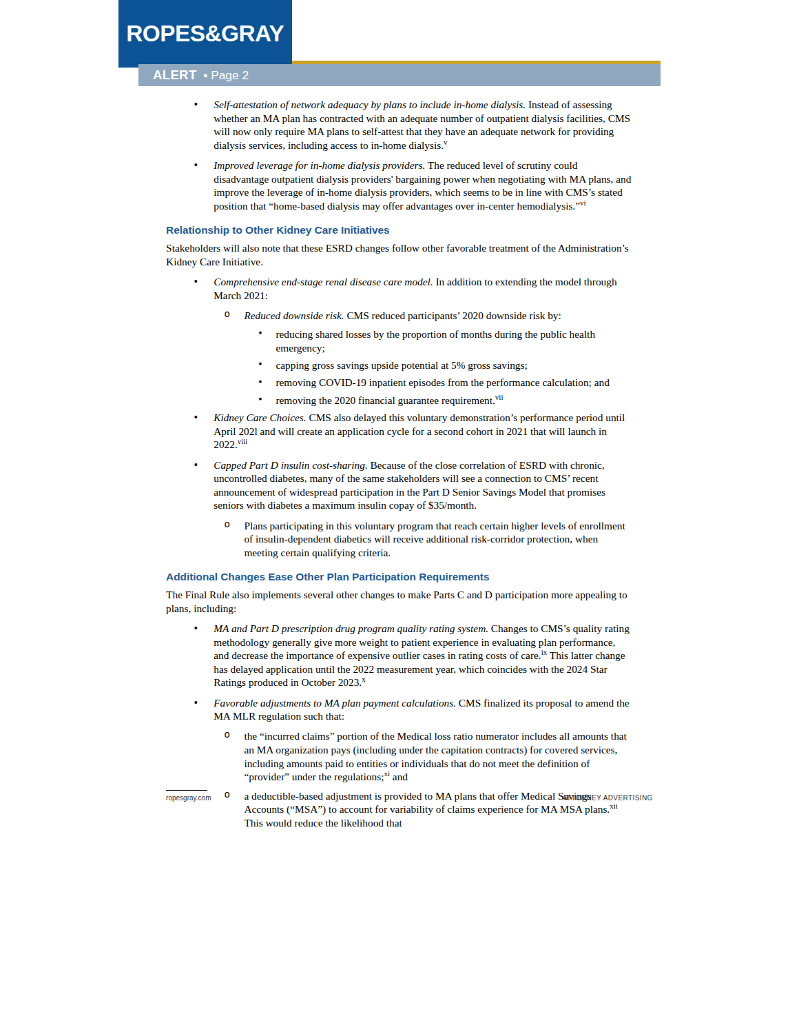ROPES&GRAY
ALERT ▪ Page 2
Self-attestation of network adequacy by plans to include in-home dialysis. Instead of assessing whether an MA plan has contracted with an adequate number of outpatient dialysis facilities, CMS will now only require MA plans to self-attest that they have an adequate network for providing dialysis services, including access to in-home dialysis.v
Improved leverage for in-home dialysis providers. The reduced level of scrutiny could disadvantage outpatient dialysis providers' bargaining power when negotiating with MA plans, and improve the leverage of in-home dialysis providers, which seems to be in line with CMS’s stated position that “home-based dialysis may offer advantages over in-center hemodialysis.”vi
Relationship to Other Kidney Care Initiatives
Stakeholders will also note that these ESRD changes follow other favorable treatment of the Administration’s Kidney Care Initiative.
Comprehensive end-stage renal disease care model. In addition to extending the model through March 2021:
Reduced downside risk. CMS reduced participants’ 2020 downside risk by:
reducing shared losses by the proportion of months during the public health emergency;
capping gross savings upside potential at 5% gross savings;
removing COVID-19 inpatient episodes from the performance calculation; and
removing the 2020 financial guarantee requirement.vii
Kidney Care Choices. CMS also delayed this voluntary demonstration’s performance period until April 202l and will create an application cycle for a second cohort in 2021 that will launch in 2022.viii
Capped Part D insulin cost-sharing. Because of the close correlation of ESRD with chronic, uncontrolled diabetes, many of the same stakeholders will see a connection to CMS’ recent announcement of widespread participation in the Part D Senior Savings Model that promises seniors with diabetes a maximum insulin copay of $35/month.
Plans participating in this voluntary program that reach certain higher levels of enrollment of insulin-dependent diabetics will receive additional risk-corridor protection, when meeting certain qualifying criteria.
Additional Changes Ease Other Plan Participation Requirements
The Final Rule also implements several other changes to make Parts C and D participation more appealing to plans, including:
MA and Part D prescription drug program quality rating system. Changes to CMS’s quality rating methodology generally give more weight to patient experience in evaluating plan performance, and decrease the importance of expensive outlier cases in rating costs of care.ix This latter change has delayed application until the 2022 measurement year, which coincides with the 2024 Star Ratings produced in October 2023.x
Favorable adjustments to MA plan payment calculations. CMS finalized its proposal to amend the MA MLR regulation such that:
the “incurred claims” portion of the Medical loss ratio numerator includes all amounts that an MA organization pays (including under the capitation contracts) for covered services, including amounts paid to entities or individuals that do not meet the definition of “provider” under the regulations;xi and
a deductible-based adjustment is provided to MA plans that offer Medical Savings Accounts (“MSA”) to account for variability of claims experience for MA MSA plans.xii This would reduce the likelihood that
ropesgray.com
ATTORNEY ADVERTISING